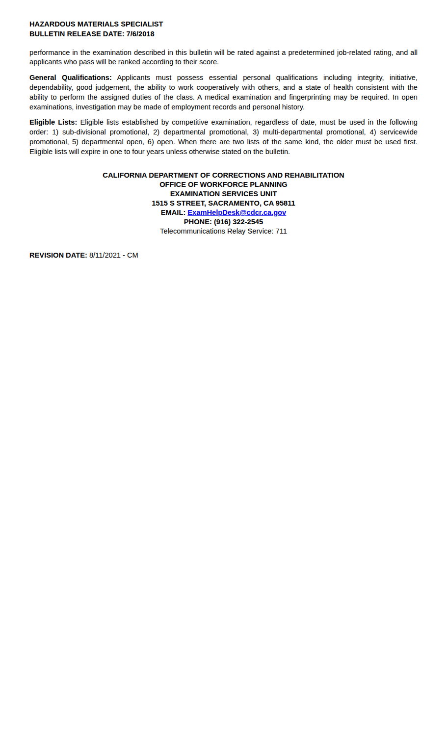HAZARDOUS MATERIALS SPECIALIST
BULLETIN RELEASE DATE: 7/6/2018
performance in the examination described in this bulletin will be rated against a predetermined job-related rating, and all applicants who pass will be ranked according to their score.
General Qualifications: Applicants must possess essential personal qualifications including integrity, initiative, dependability, good judgement, the ability to work cooperatively with others, and a state of health consistent with the ability to perform the assigned duties of the class. A medical examination and fingerprinting may be required. In open examinations, investigation may be made of employment records and personal history.
Eligible Lists: Eligible lists established by competitive examination, regardless of date, must be used in the following order: 1) sub-divisional promotional, 2) departmental promotional, 3) multi-departmental promotional, 4) servicewide promotional, 5) departmental open, 6) open. When there are two lists of the same kind, the older must be used first. Eligible lists will expire in one to four years unless otherwise stated on the bulletin.
CALIFORNIA DEPARTMENT OF CORRECTIONS AND REHABILITATION
OFFICE OF WORKFORCE PLANNING
EXAMINATION SERVICES UNIT
1515 S STREET, SACRAMENTO, CA 95811
EMAIL: ExamHelpDesk@cdcr.ca.gov
PHONE: (916) 322-2545
Telecommunications Relay Service: 711
REVISION DATE: 8/11/2021 - CM